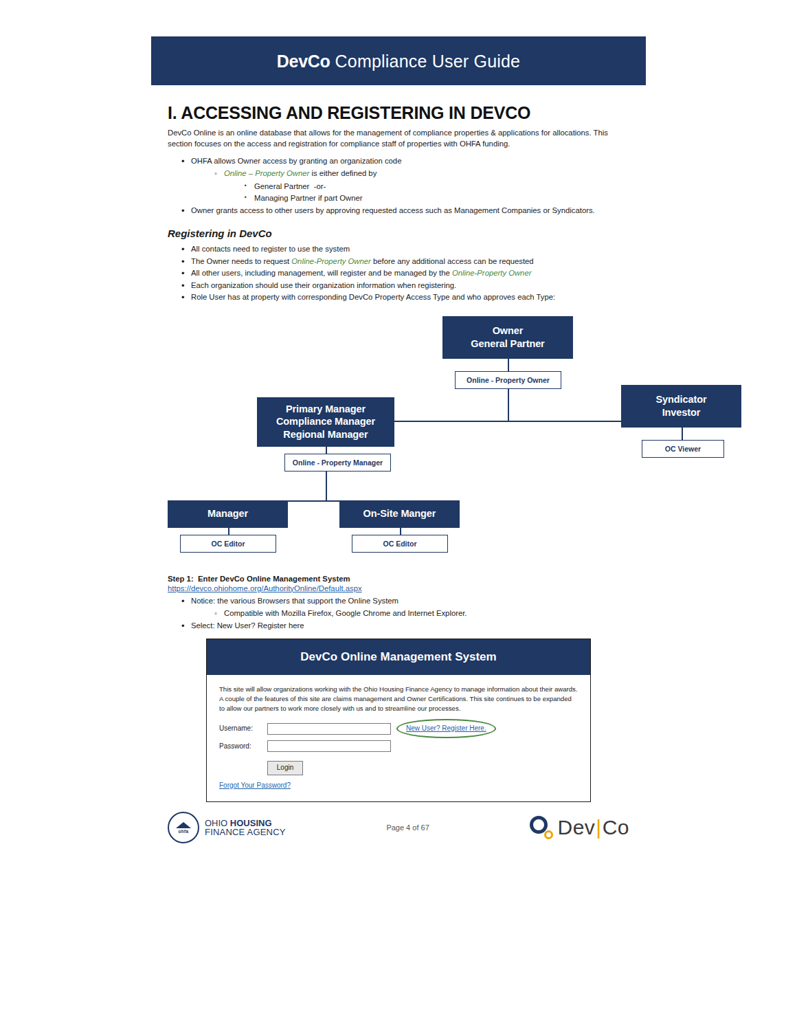DevCo Compliance User Guide
I. ACCESSING AND REGISTERING IN DEVCO
DevCo Online is an online database that allows for the management of compliance properties & applications for allocations. This section focuses on the access and registration for compliance staff of properties with OHFA funding.
OHFA allows Owner access by granting an organization code
Online – Property Owner is either defined by
General Partner -or-
Managing Partner if part Owner
Owner grants access to other users by approving requested access such as Management Companies or Syndicators.
Registering in DevCo
All contacts need to register to use the system
The Owner needs to request Online-Property Owner before any additional access can be requested
All other users, including management, will register and be managed by the Online-Property Owner
Each organization should use their organization information when registering.
Role User has at property with corresponding DevCo Property Access Type and who approves each Type:
Owner
General Partner
Online - Property Owner
Syndicator
Investor
OC Viewer
Primary Manager
Compliance Manager
Regional Manager
Online - Property Manager
Manager
OC Editor
On-Site Manger
OC Editor
Step 1: Enter DevCo Online Management System
https://devco.ohiohome.org/AuthorityOnline/Default.aspx
Notice: the various Browsers that support the Online System
Compatible with Mozilla Firefox, Google Chrome and Internet Explorer.
Select: New User? Register here
DevCo Online Management System
This site will allow organizations working with the Ohio Housing Finance Agency to manage information about their awards. A couple of the features of this site are claims management and Owner Certifications. This site continues to be expanded to allow our partners to work more closely with us and to streamline our processes.
Username:
New User? Register Here.
Password:
Login
Forgot Your Password?
ohfa
OHIO HOUSING
FINANCE AGENCY
Page 4 of 67
Dev|Co